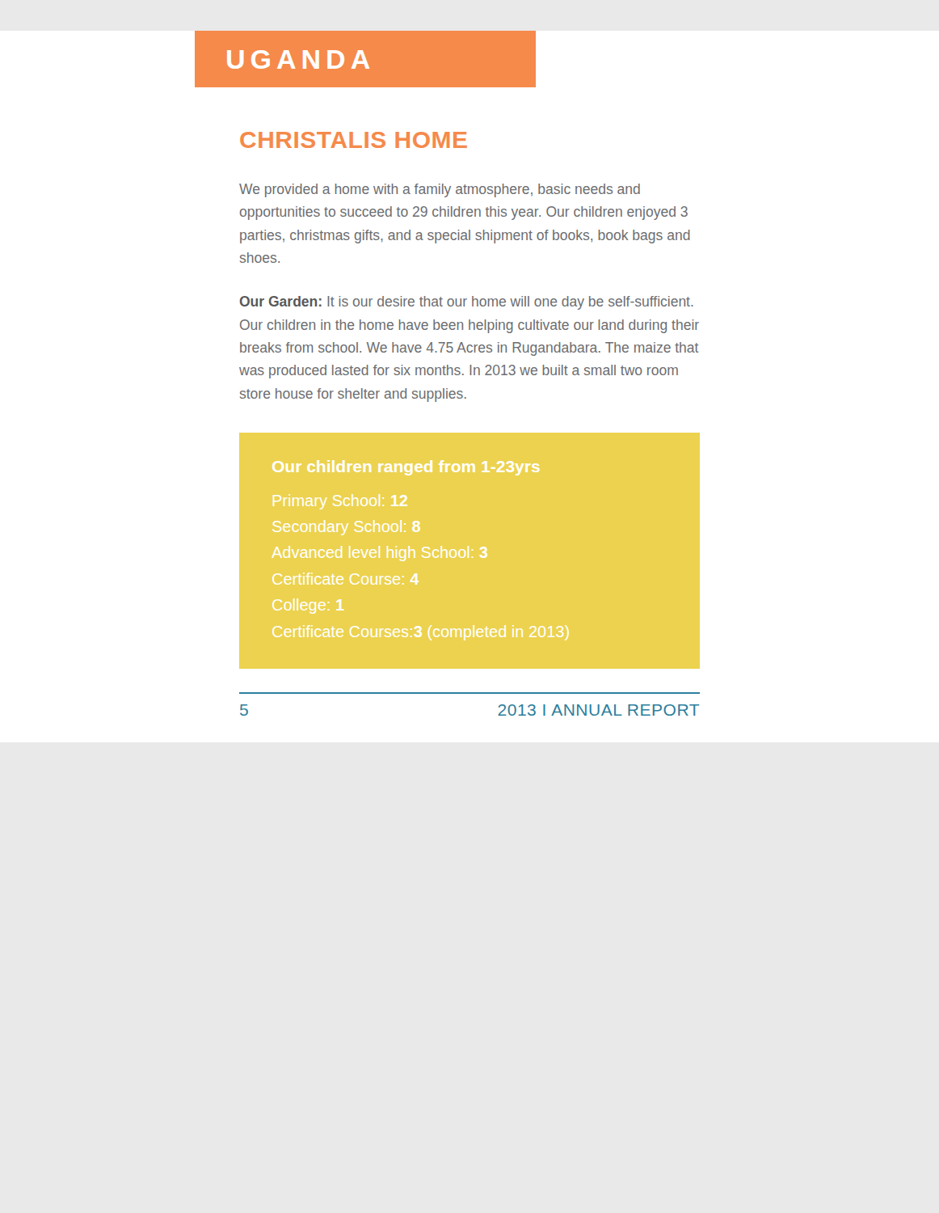UGANDA
CHRISTALIS HOME
We provided a home with a family atmosphere, basic needs and opportunities to succeed to 29 children this year. Our children enjoyed 3 parties, christmas gifts, and a special shipment of books, book bags and shoes.
Our Garden: It is our desire that our home will one day be self-sufficient. Our children in the home have been helping cultivate our land during their breaks from school. We have 4.75 Acres in Rugandabara. The maize that was produced lasted for six months. In 2013 we built a small two room store house for shelter and supplies.
Our children ranged from 1-23yrs
Primary School: 12
Secondary School: 8
Advanced level high School: 3
Certificate Course: 4
College: 1
Certificate Courses:3 (completed in 2013)
5 2013 I ANNUAL REPORT